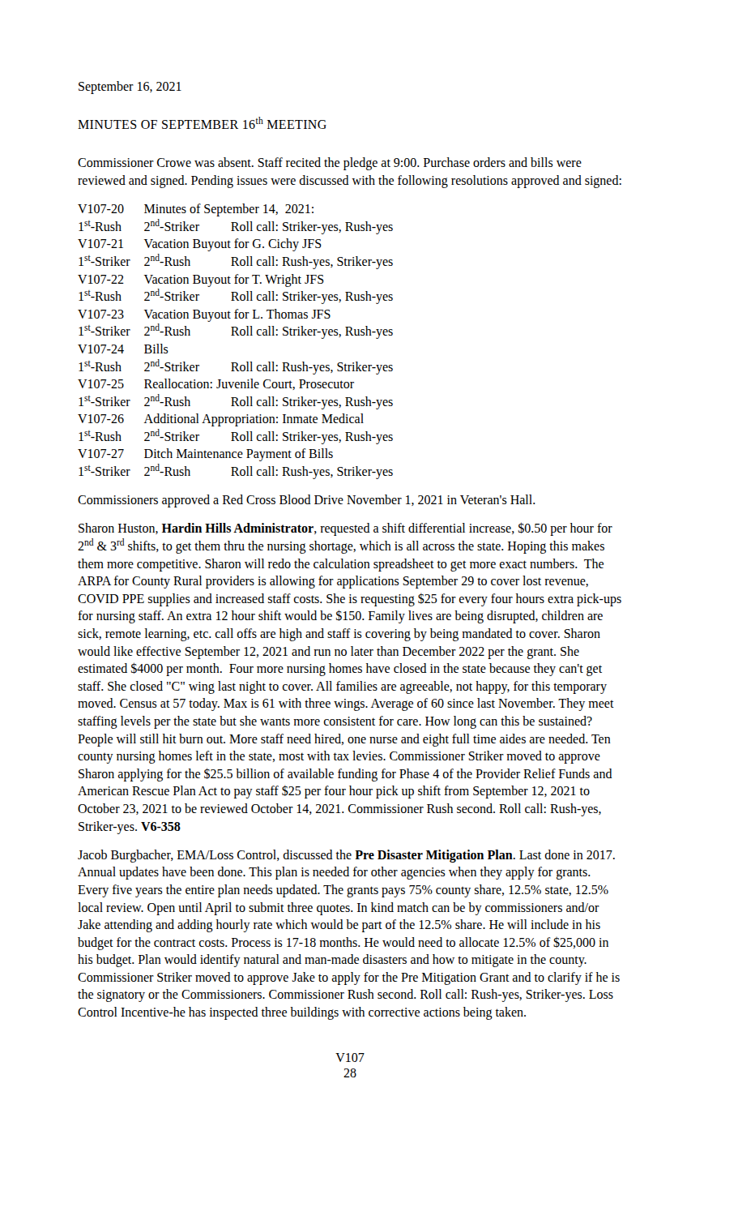September 16, 2021
MINUTES OF SEPTEMBER 16th MEETING
Commissioner Crowe was absent. Staff recited the pledge at 9:00. Purchase orders and bills were reviewed and signed. Pending issues were discussed with the following resolutions approved and signed:
| V107-20 | Minutes of September 14, 2021: |
| 1 st -Rush | 2 nd -Striker | Roll call: Striker-yes, Rush-yes |
| V107-21 | Vacation Buyout for G. Cichy JFS |
| 1 st -Striker | 2 nd -Rush | Roll call: Rush-yes, Striker-yes |
| V107-22 | Vacation Buyout for T. Wright JFS |
| 1 st -Rush | 2 nd -Striker | Roll call: Striker-yes, Rush-yes |
| V107-23 | Vacation Buyout for L. Thomas JFS |
| 1 st -Striker | 2 nd -Rush | Roll call: Striker-yes, Rush-yes |
| V107-24 | Bills |
| 1 st -Rush | 2 nd -Striker | Roll call: Rush-yes, Striker-yes |
| V107-25 | Reallocation: Juvenile Court, Prosecutor |
| 1 st -Striker | 2 nd -Rush | Roll call: Striker-yes, Rush-yes |
| V107-26 | Additional Appropriation: Inmate Medical |
| 1 st -Rush | 2 nd -Striker | Roll call: Striker-yes, Rush-yes |
| V107-27 | Ditch Maintenance Payment of Bills |
| 1 st -Striker | 2 nd -Rush | Roll call: Rush-yes, Striker-yes |
Commissioners approved a Red Cross Blood Drive November 1, 2021 in Veteran's Hall.
Sharon Huston, Hardin Hills Administrator, requested a shift differential increase, $0.50 per hour for 2nd & 3rd shifts, to get them thru the nursing shortage, which is all across the state. Hoping this makes them more competitive. Sharon will redo the calculation spreadsheet to get more exact numbers. The ARPA for County Rural providers is allowing for applications September 29 to cover lost revenue, COVID PPE supplies and increased staff costs. She is requesting $25 for every four hours extra pick-ups for nursing staff. An extra 12 hour shift would be $150. Family lives are being disrupted, children are sick, remote learning, etc. call offs are high and staff is covering by being mandated to cover. Sharon would like effective September 12, 2021 and run no later than December 2022 per the grant. She estimated $4000 per month. Four more nursing homes have closed in the state because they can't get staff. She closed "C" wing last night to cover. All families are agreeable, not happy, for this temporary moved. Census at 57 today. Max is 61 with three wings. Average of 60 since last November. They meet staffing levels per the state but she wants more consistent for care. How long can this be sustained? People will still hit burn out. More staff need hired, one nurse and eight full time aides are needed. Ten county nursing homes left in the state, most with tax levies. Commissioner Striker moved to approve Sharon applying for the $25.5 billion of available funding for Phase 4 of the Provider Relief Funds and American Rescue Plan Act to pay staff $25 per four hour pick up shift from September 12, 2021 to October 23, 2021 to be reviewed October 14, 2021. Commissioner Rush second. Roll call: Rush-yes, Striker-yes. V6-358
Jacob Burgbacher, EMA/Loss Control, discussed the Pre Disaster Mitigation Plan. Last done in 2017. Annual updates have been done. This plan is needed for other agencies when they apply for grants. Every five years the entire plan needs updated. The grants pays 75% county share, 12.5% state, 12.5% local review. Open until April to submit three quotes. In kind match can be by commissioners and/or Jake attending and adding hourly rate which would be part of the 12.5% share. He will include in his budget for the contract costs. Process is 17-18 months. He would need to allocate 12.5% of $25,000 in his budget. Plan would identify natural and man-made disasters and how to mitigate in the county. Commissioner Striker moved to approve Jake to apply for the Pre Mitigation Grant and to clarify if he is the signatory or the Commissioners. Commissioner Rush second. Roll call: Rush-yes, Striker-yes. Loss Control Incentive-he has inspected three buildings with corrective actions being taken.
V107
28